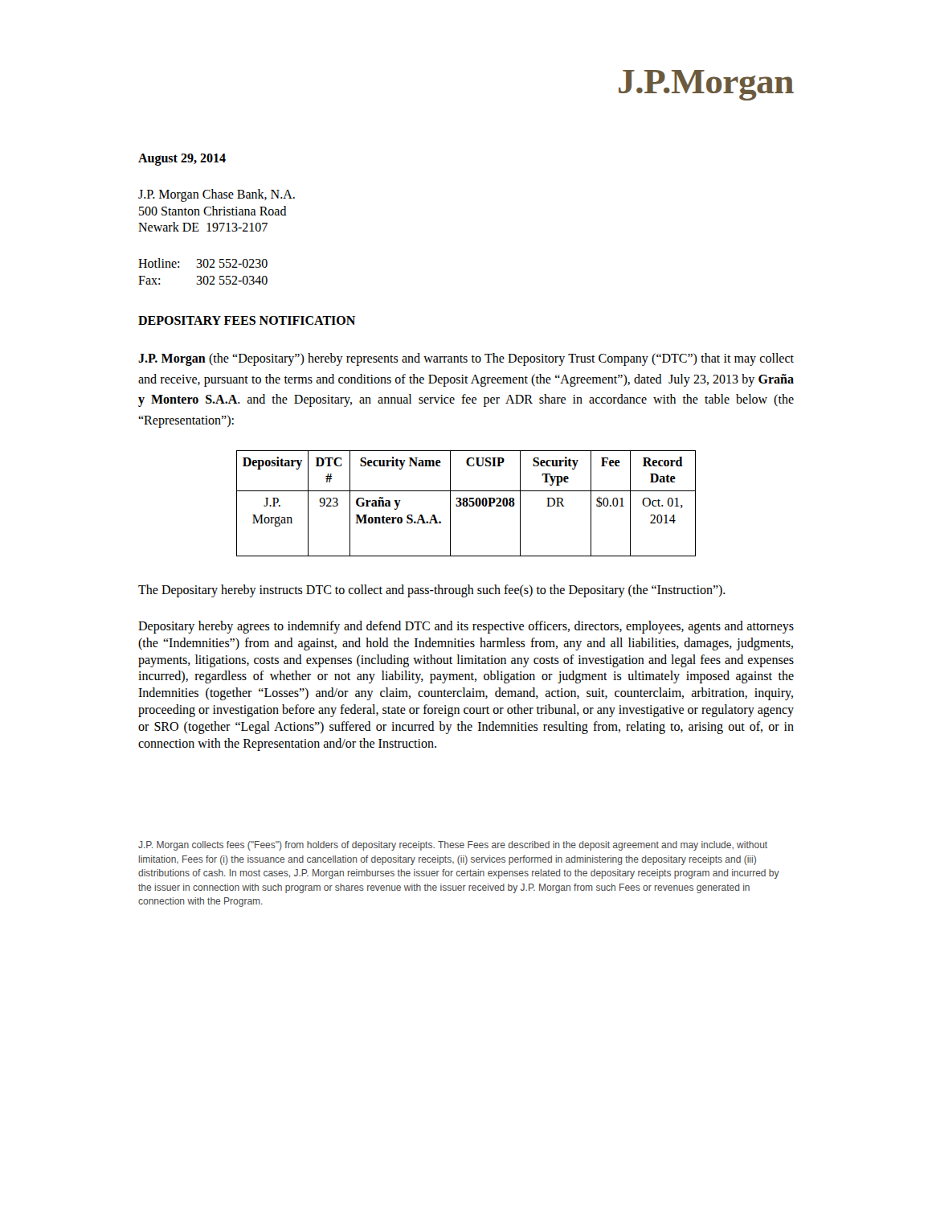J.P.Morgan
August 29, 2014
J.P. Morgan Chase Bank, N.A.
500 Stanton Christiana Road
Newark DE 19713-2107
Hotline: 302 552-0230 Fax: 302 552-0340
DEPOSITARY FEES NOTIFICATION
J.P. Morgan (the “Depositary”) hereby represents and warrants to The Depository Trust Company (“DTC”) that it may collect and receive, pursuant to the terms and conditions of the Deposit Agreement (the “Agreement”), dated July 23, 2013 by Graña y Montero S.A.A. and the Depositary, an annual service fee per ADR share in accordance with the table below (the “Representation”):
| Depositary | DTC # | Security Name | CUSIP | Security Type | Fee | Record Date |
| --- | --- | --- | --- | --- | --- | --- |
| J.P. Morgan | 923 | Graña y Montero S.A.A. | 38500P208 | DR | $0.01 | Oct. 01, 2014 |
The Depositary hereby instructs DTC to collect and pass-through such fee(s) to the Depositary (the “Instruction”).
Depositary hereby agrees to indemnify and defend DTC and its respective officers, directors, employees, agents and attorneys (the “Indemnities”) from and against, and hold the Indemnities harmless from, any and all liabilities, damages, judgments, payments, litigations, costs and expenses (including without limitation any costs of investigation and legal fees and expenses incurred), regardless of whether or not any liability, payment, obligation or judgment is ultimately imposed against the Indemnities (together “Losses”) and/or any claim, counterclaim, demand, action, suit, counterclaim, arbitration, inquiry, proceeding or investigation before any federal, state or foreign court or other tribunal, or any investigative or regulatory agency or SRO (together “Legal Actions”) suffered or incurred by the Indemnities resulting from, relating to, arising out of, or in connection with the Representation and/or the Instruction.
J.P. Morgan collects fees ("Fees") from holders of depositary receipts. These Fees are described in the deposit agreement and may include, without limitation, Fees for (i) the issuance and cancellation of depositary receipts, (ii) services performed in administering the depositary receipts and (iii) distributions of cash. In most cases, J.P. Morgan reimburses the issuer for certain expenses related to the depositary receipts program and incurred by the issuer in connection with such program or shares revenue with the issuer received by J.P. Morgan from such Fees or revenues generated in connection with the Program.